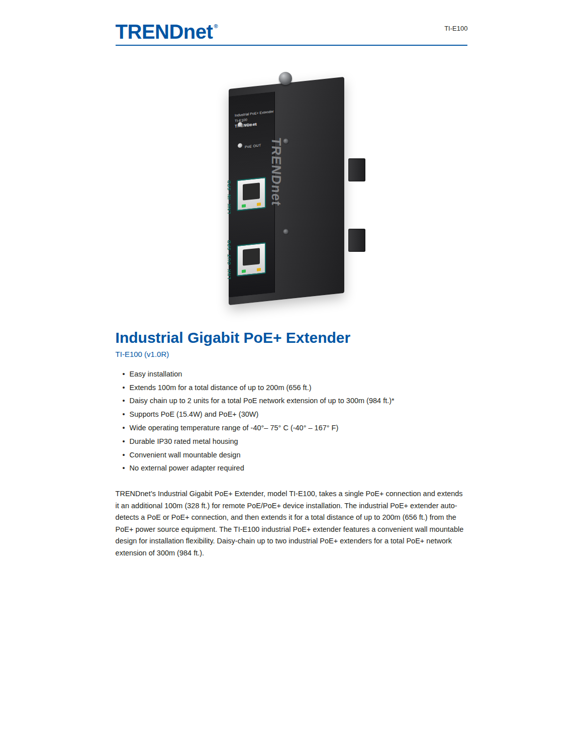TRENDnet®
TI-E100
TRENDnet
Industrial PoE+ Extender
TI-E100
TRENDnet
PoE IN
PoE OUT
LNK IN SPD
LNK OUT SPD
Industrial Gigabit PoE+ Extender
TI-E100 (v1.0R)
Easy installation
Extends 100m for a total distance of up to 200m (656 ft.)
Daisy chain up to 2 units for a total PoE network extension of up to 300m (984 ft.)*
Supports PoE (15.4W) and PoE+ (30W)
Wide operating temperature range of -40°– 75° C (-40° – 167° F)
Durable IP30 rated metal housing
Convenient wall mountable design
No external power adapter required
TRENDnet’s Industrial Gigabit PoE+ Extender, model TI-E100, takes a single PoE+ connection and extends it an additional 100m (328 ft.) for remote PoE/PoE+ device installation. The industrial PoE+ extender auto-detects a PoE or PoE+ connection, and then extends it for a total distance of up to 200m (656 ft.) from the PoE+ power source equipment. The TI-E100 industrial PoE+ extender features a convenient wall mountable design for installation flexibility. Daisy-chain up to two industrial PoE+ extenders for a total PoE+ network extension of 300m (984 ft.).